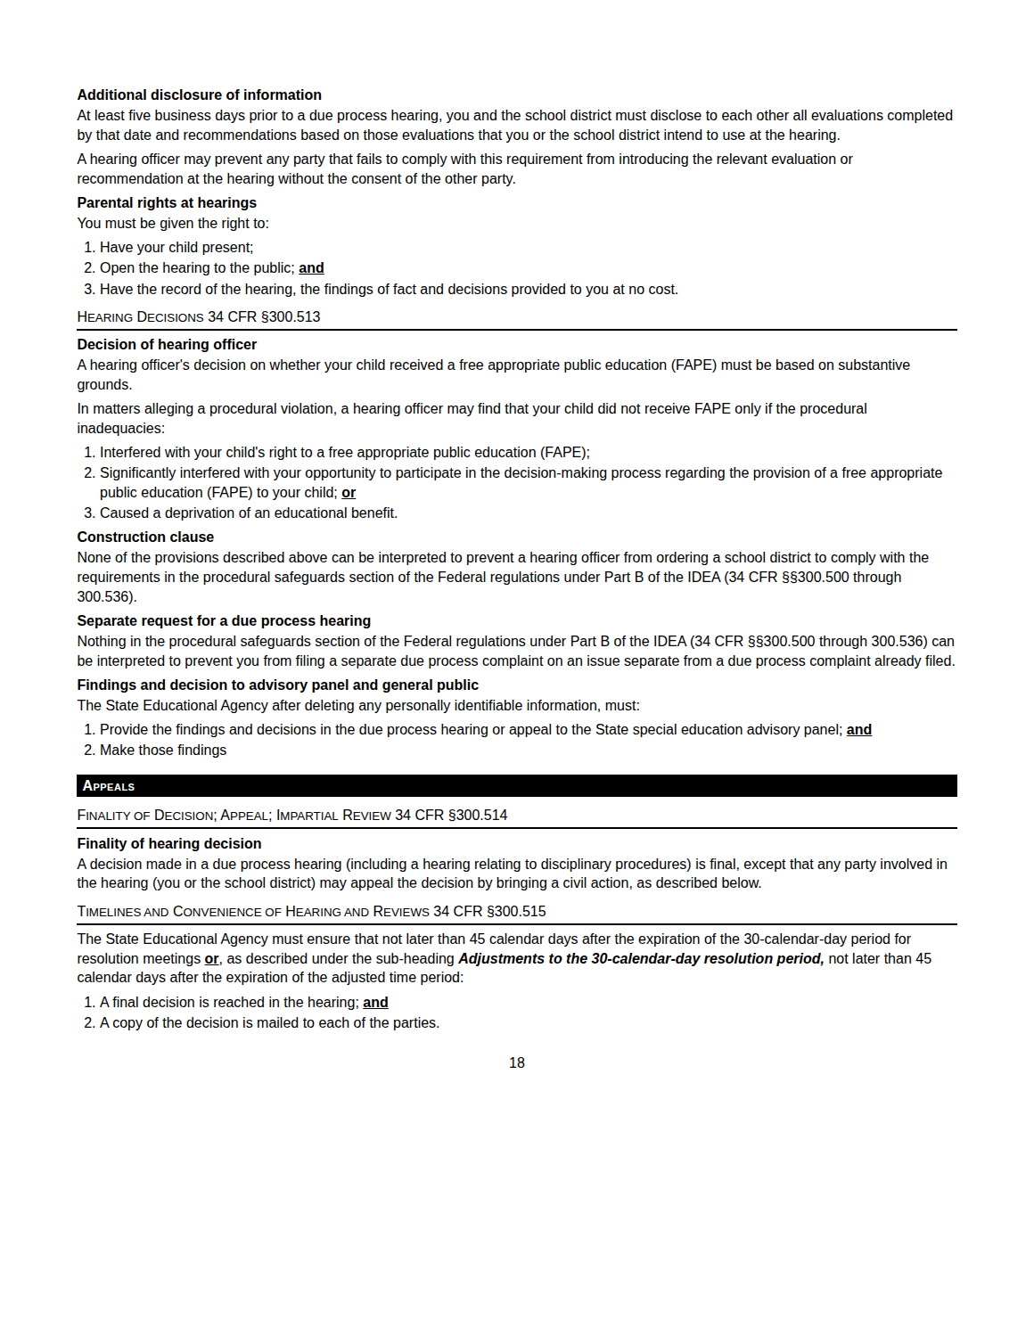Additional disclosure of information
At least five business days prior to a due process hearing, you and the school district must disclose to each other all evaluations completed by that date and recommendations based on those evaluations that you or the school district intend to use at the hearing.
A hearing officer may prevent any party that fails to comply with this requirement from introducing the relevant evaluation or recommendation at the hearing without the consent of the other party.
Parental rights at hearings
You must be given the right to:
Have your child present;
Open the hearing to the public; and
Have the record of the hearing, the findings of fact and decisions provided to you at no cost.
HEARING DECISIONS 34 CFR §300.513
Decision of hearing officer
A hearing officer's decision on whether your child received a free appropriate public education (FAPE) must be based on substantive grounds.
In matters alleging a procedural violation, a hearing officer may find that your child did not receive FAPE only if the procedural inadequacies:
Interfered with your child's right to a free appropriate public education (FAPE);
Significantly interfered with your opportunity to participate in the decision-making process regarding the provision of a free appropriate public education (FAPE) to your child; or
Caused a deprivation of an educational benefit.
Construction clause
None of the provisions described above can be interpreted to prevent a hearing officer from ordering a school district to comply with the requirements in the procedural safeguards section of the Federal regulations under Part B of the IDEA (34 CFR §§300.500 through 300.536).
Separate request for a due process hearing
Nothing in the procedural safeguards section of the Federal regulations under Part B of the IDEA (34 CFR §§300.500 through 300.536) can be interpreted to prevent you from filing a separate due process complaint on an issue separate from a due process complaint already filed.
Findings and decision to advisory panel and general public
The State Educational Agency after deleting any personally identifiable information, must:
Provide the findings and decisions in the due process hearing or appeal to the State special education advisory panel; and
Make those findings
Appeals
FINALITY OF DECISION; APPEAL; IMPARTIAL REVIEW 34 CFR §300.514
Finality of hearing decision
A decision made in a due process hearing (including a hearing relating to disciplinary procedures) is final, except that any party involved in the hearing (you or the school district) may appeal the decision by bringing a civil action, as described below.
TIMELINES AND CONVENIENCE OF HEARING AND REVIEWS 34 CFR §300.515
The State Educational Agency must ensure that not later than 45 calendar days after the expiration of the 30-calendar-day period for resolution meetings or, as described under the sub-heading Adjustments to the 30-calendar-day resolution period, not later than 45 calendar days after the expiration of the adjusted time period:
A final decision is reached in the hearing; and
A copy of the decision is mailed to each of the parties.
18